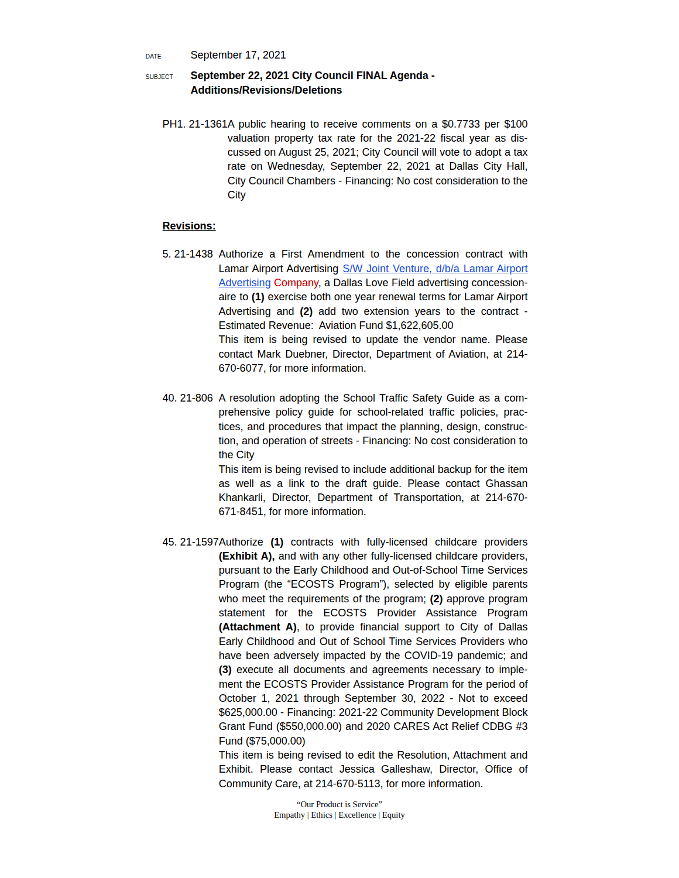DATE
September 17, 2021
SUBJECT
September 22, 2021 City Council FINAL Agenda - Additions/Revisions/Deletions
PH1. 21-1361
A public hearing to receive comments on a $0.7733 per $100 valuation property tax rate for the 2021-22 fiscal year as discussed on August 25, 2021; City Council will vote to adopt a tax rate on Wednesday, September 22, 2021 at Dallas City Hall, City Council Chambers - Financing: No cost consideration to the City
Revisions:
5. 21-1438
Authorize a First Amendment to the concession contract with Lamar Airport Advertising S/W Joint Venture, d/b/a Lamar Airport Advertising Company, a Dallas Love Field advertising concessionaire to (1) exercise both one year renewal terms for Lamar Airport Advertising and (2) add two extension years to the contract - Estimated Revenue: Aviation Fund $1,622,605.00
This item is being revised to update the vendor name. Please contact Mark Duebner, Director, Department of Aviation, at 214-670-6077, for more information.
40. 21-806
A resolution adopting the School Traffic Safety Guide as a comprehensive policy guide for school-related traffic policies, practices, and procedures that impact the planning, design, construction, and operation of streets - Financing: No cost consideration to the City
This item is being revised to include additional backup for the item as well as a link to the draft guide. Please contact Ghassan Khankarli, Director, Department of Transportation, at 214-670-671-8451, for more information.
45. 21-1597
Authorize (1) contracts with fully-licensed childcare providers (Exhibit A), and with any other fully-licensed childcare providers, pursuant to the Early Childhood and Out-of-School Time Services Program (the “ECOSTS Program”), selected by eligible parents who meet the requirements of the program; (2) approve program statement for the ECOSTS Provider Assistance Program (Attachment A), to provide financial support to City of Dallas Early Childhood and Out of School Time Services Providers who have been adversely impacted by the COVID-19 pandemic; and (3) execute all documents and agreements necessary to implement the ECOSTS Provider Assistance Program for the period of October 1, 2021 through September 30, 2022 - Not to exceed $625,000.00 - Financing: 2021-22 Community Development Block Grant Fund ($550,000.00) and 2020 CARES Act Relief CDBG #3 Fund ($75,000.00)
This item is being revised to edit the Resolution, Attachment and Exhibit. Please contact Jessica Galleshaw, Director, Office of Community Care, at 214-670-5113, for more information.
“Our Product is Service”
Empathy | Ethics | Excellence | Equity